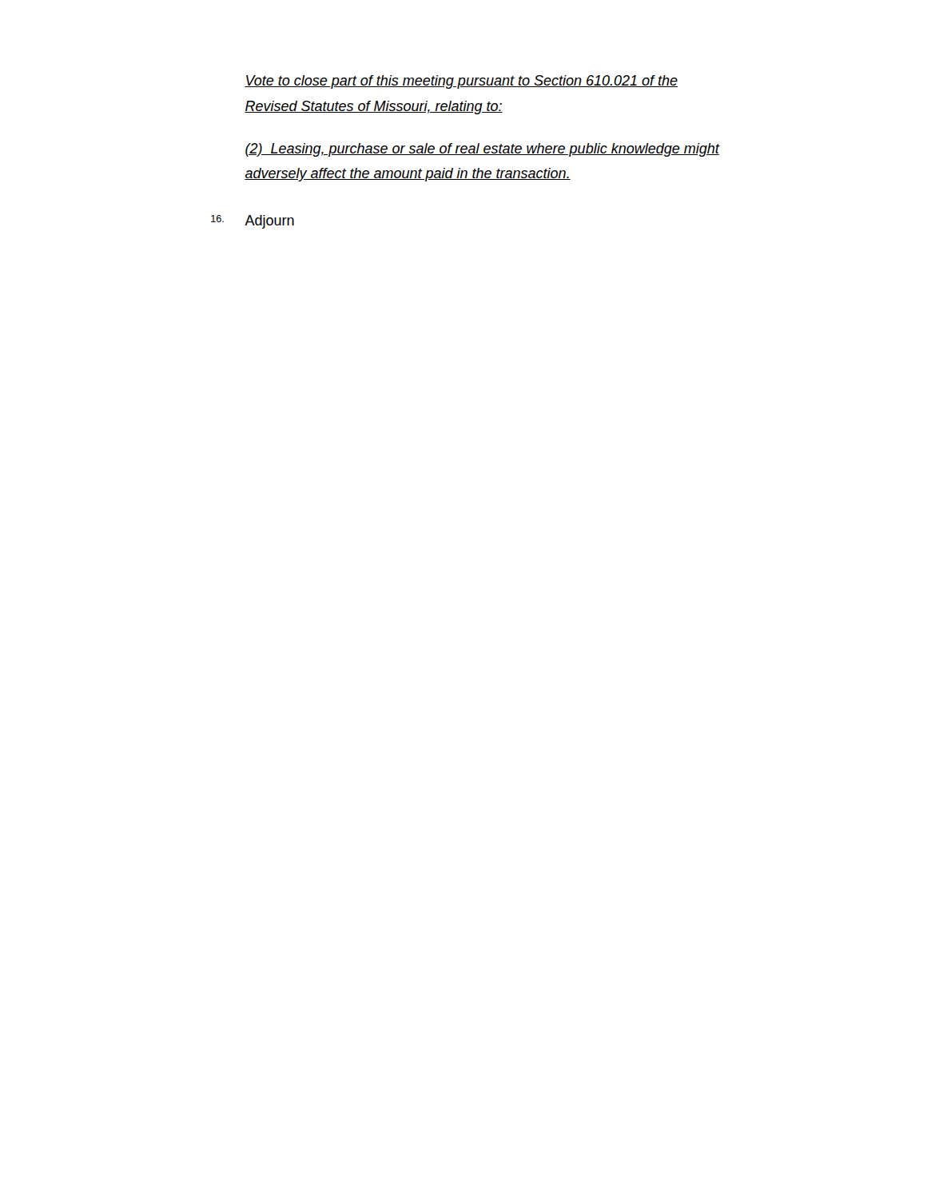Vote to close part of this meeting pursuant to Section 610.021 of the Revised Statutes of Missouri, relating to:
(2) Leasing, purchase or sale of real estate where public knowledge might adversely affect the amount paid in the transaction.
Adjourn